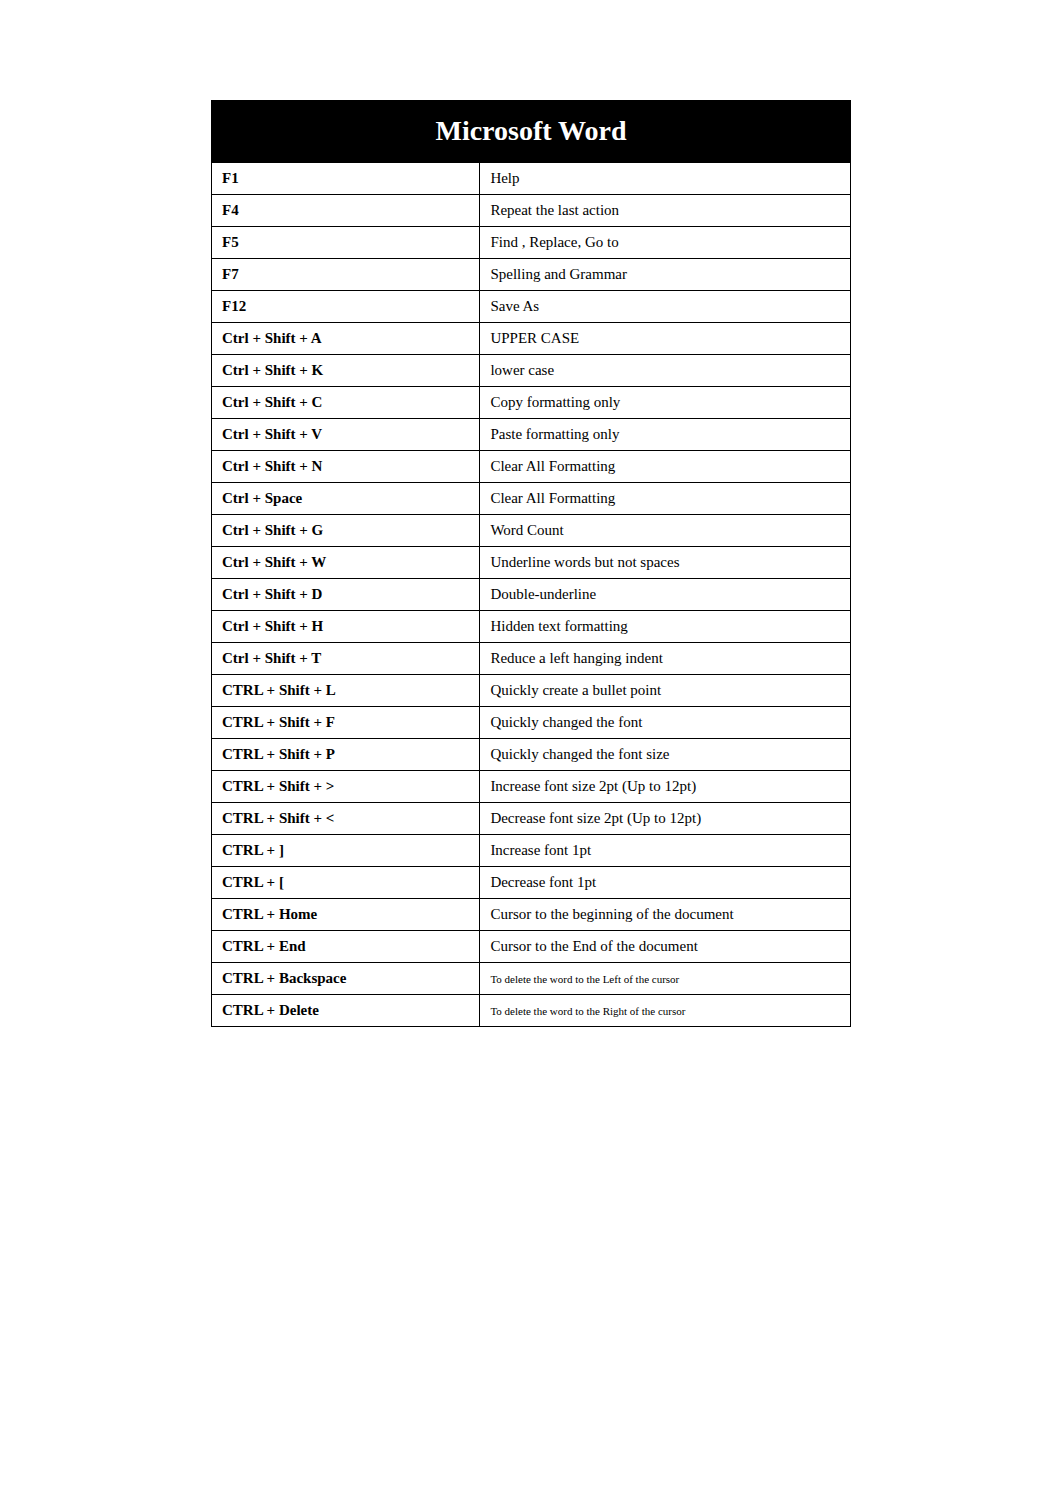Microsoft Word
| F1 | Help |
| F4 | Repeat the last action |
| F5 | Find , Replace, Go to |
| F7 | Spelling and Grammar |
| F12 | Save As |
| Ctrl + Shift + A | UPPER CASE |
| Ctrl + Shift + K | lower case |
| Ctrl + Shift + C | Copy formatting only |
| Ctrl + Shift + V | Paste formatting only |
| Ctrl + Shift + N | Clear All Formatting |
| Ctrl + Space | Clear All Formatting |
| Ctrl + Shift + G | Word Count |
| Ctrl + Shift + W | Underline words but not spaces |
| Ctrl + Shift + D | Double-underline |
| Ctrl + Shift + H | Hidden text formatting |
| Ctrl + Shift + T | Reduce a left hanging indent |
| CTRL + Shift + L | Quickly create a bullet point |
| CTRL + Shift + F | Quickly changed the font |
| CTRL + Shift + P | Quickly changed the font size |
| CTRL + Shift + > | Increase font size 2pt (Up to 12pt) |
| CTRL + Shift + < | Decrease font size 2pt (Up to 12pt) |
| CTRL + ] | Increase font 1pt |
| CTRL + [ | Decrease font 1pt |
| CTRL + Home | Cursor to the beginning of the document |
| CTRL + End | Cursor to the End of the document |
| CTRL + Backspace | To delete the word to the Left of the cursor |
| CTRL + Delete | To delete the word to the Right of the cursor |